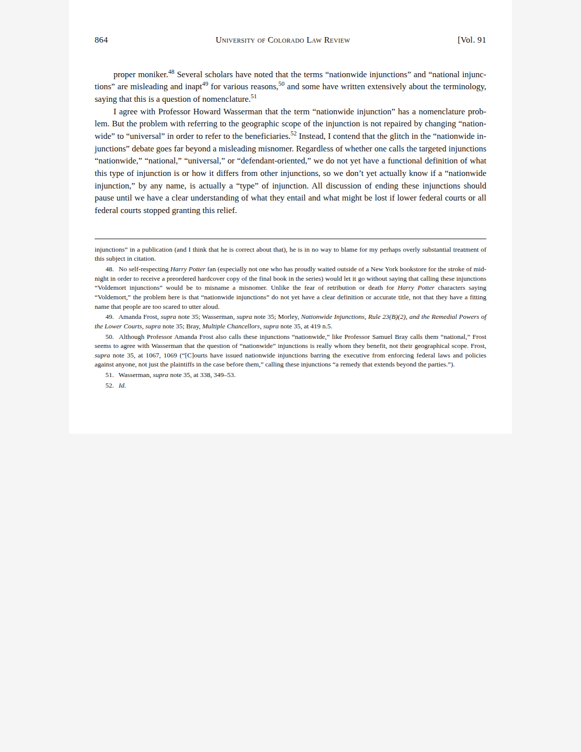864 University of Colorado Law Review [Vol. 91
proper moniker.48 Several scholars have noted that the terms “nationwide injunctions” and “national injunctions” are misleading and inapt49 for various reasons,50 and some have written extensively about the terminology, saying that this is a question of nomenclature.51
I agree with Professor Howard Wasserman that the term “nationwide injunction” has a nomenclature problem. But the problem with referring to the geographic scope of the injunction is not repaired by changing “nationwide” to “universal” in order to refer to the beneficiaries.52 Instead, I contend that the glitch in the “nationwide injunctions” debate goes far beyond a misleading misnomer. Regardless of whether one calls the targeted injunctions “nationwide,” “national,” “universal,” or “defendant-oriented,” we do not yet have a functional definition of what this type of injunction is or how it differs from other injunctions, so we don’t yet actually know if a “nationwide injunction,” by any name, is actually a “type” of injunction. All discussion of ending these injunctions should pause until we have a clear understanding of what they entail and what might be lost if lower federal courts or all federal courts stopped granting this relief.
injunctions” in a publication (and I think that he is correct about that), he is in no way to blame for my perhaps overly substantial treatment of this subject in citation.
48. No self-respecting Harry Potter fan (especially not one who has proudly waited outside of a New York bookstore for the stroke of midnight in order to receive a preordered hardcover copy of the final book in the series) would let it go without saying that calling these injunctions “Voldemort injunctions” would be to misname a misnomer. Unlike the fear of retribution or death for Harry Potter characters saying “Voldemort,” the problem here is that “nationwide injunctions” do not yet have a clear definition or accurate title, not that they have a fitting name that people are too scared to utter aloud.
49. Amanda Frost, supra note 35; Wasserman, supra note 35; Morley, Nationwide Injunctions, Rule 23(B)(2), and the Remedial Powers of the Lower Courts, supra note 35; Bray, Multiple Chancellors, supra note 35, at 419 n.5.
50. Although Professor Amanda Frost also calls these injunctions “nationwide,” like Professor Samuel Bray calls them “national,” Frost seems to agree with Wasserman that the question of “nationwide” injunctions is really whom they benefit, not their geographical scope. Frost, supra note 35, at 1067, 1069 (“[C]ourts have issued nationwide injunctions barring the executive from enforcing federal laws and policies against anyone, not just the plaintiffs in the case before them,” calling these injunctions “a remedy that extends beyond the parties.”).
51. Wasserman, supra note 35, at 338, 349–53.
52. Id.